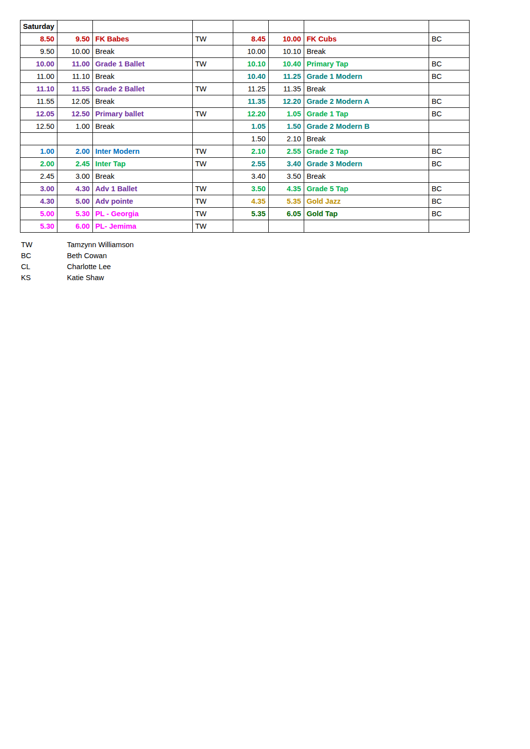| Saturday | | | | | | | |
| 8.50 | 9.50 | FK Babes | TW | 8.45 | 10.00 | FK Cubs | BC |
| 9.50 | 10.00 | Break | | 10.00 | 10.10 | Break | |
| 10.00 | 11.00 | Grade 1 Ballet | TW | 10.10 | 10.40 | Primary Tap | BC |
| 11.00 | 11.10 | Break | | 10.40 | 11.25 | Grade 1 Modern | BC |
| 11.10 | 11.55 | Grade 2 Ballet | TW | 11.25 | 11.35 | Break | |
| 11.55 | 12.05 | Break | | 11.35 | 12.20 | Grade 2 Modern A | BC |
| 12.05 | 12.50 | Primary ballet | TW | 12.20 | 1.05 | Grade 1 Tap | BC |
| 12.50 | 1.00 | Break | | 1.05 | 1.50 | Grade 2 Modern B | |
| | | | | 1.50 | 2.10 | Break | |
| 1.00 | 2.00 | Inter Modern | TW | 2.10 | 2.55 | Grade 2 Tap | BC |
| 2.00 | 2.45 | Inter Tap | TW | 2.55 | 3.40 | Grade 3 Modern | BC |
| 2.45 | 3.00 | Break | | 3.40 | 3.50 | Break | |
| 3.00 | 4.30 | Adv 1 Ballet | TW | 3.50 | 4.35 | Grade 5 Tap | BC |
| 4.30 | 5.00 | Adv pointe | TW | 4.35 | 5.35 | Gold Jazz | BC |
| 5.00 | 5.30 | PL - Georgia | TW | 5.35 | 6.05 | Gold Tap | BC |
| 5.30 | 6.00 | PL- Jemima | TW | | | | |
| TW | Tamzynn Williamson |
| BC | Beth Cowan |
| CL | Charlotte Lee |
| KS | Katie Shaw |